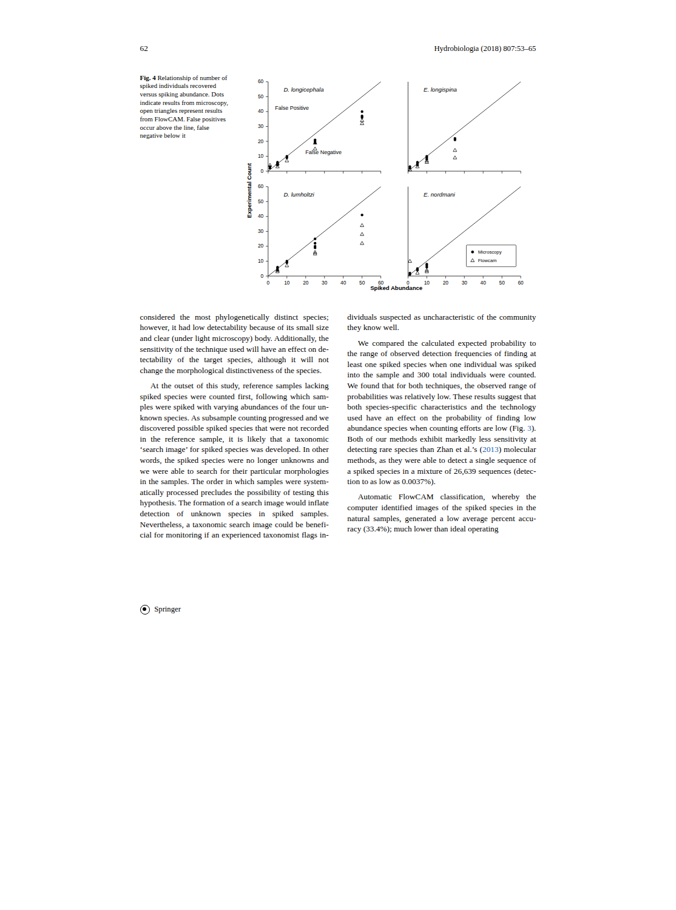62
Hydrobiologia (2018) 807:53–65
Fig. 4 Relationship of number of spiked individuals recovered versus spiking abundance. Dots indicate results from microscopy, open triangles represent results from FlowCAM. False positives occur above the line, false negative below it
Experimental count versus spiked abundance for four species Each panel plots experimental count (0 to 60) against spiked abundance (0 to 60) with a 1:1 line. Filled circles are microscopy results; open triangles are FlowCAM results. 0 10 20 30 40 50 60 D. longicephala False Positive False Negative E. longispina 0 10 20 30 40 50 60 0 10 20 30 40 50 60 D. lumholtzi 0 10 20 30 40 50 60 E. nordmani Microscopy Flowcam Experimental Count Spiked Abundance
considered the most phylogenetically distinct species; however, it had low detectability because of its small size and clear (under light microscopy) body. Additionally, the sensitivity of the technique used will have an effect on detectability of the target species, although it will not change the morphological distinctiveness of the species.
At the outset of this study, reference samples lacking spiked species were counted first, following which samples were spiked with varying abundances of the four unknown species. As subsample counting progressed and we discovered possible spiked species that were not recorded in the reference sample, it is likely that a taxonomic ‘search image’ for spiked species was developed. In other words, the spiked species were no longer unknowns and we were able to search for their particular morphologies in the samples. The order in which samples were systematically processed precludes the possibility of testing this hypothesis. The formation of a search image would inflate detection of unknown species in spiked samples. Nevertheless, a taxonomic search image could be beneficial for monitoring if an experienced taxonomist flags individuals suspected as uncharacteristic of the community they know well.
We compared the calculated expected probability to the range of observed detection frequencies of finding at least one spiked species when one individual was spiked into the sample and 300 total individuals were counted. We found that for both techniques, the observed range of probabilities was relatively low. These results suggest that both species-specific characteristics and the technology used have an effect on the probability of finding low abundance species when counting efforts are low (Fig. 3). Both of our methods exhibit markedly less sensitivity at detecting rare species than Zhan et al.’s (2013) molecular methods, as they were able to detect a single sequence of a spiked species in a mixture of 26,639 sequences (detection to as low as 0.0037%).
Automatic FlowCAM classification, whereby the computer identified images of the spiked species in the natural samples, generated a low average percent accuracy (33.4%); much lower than ideal operating
Springer